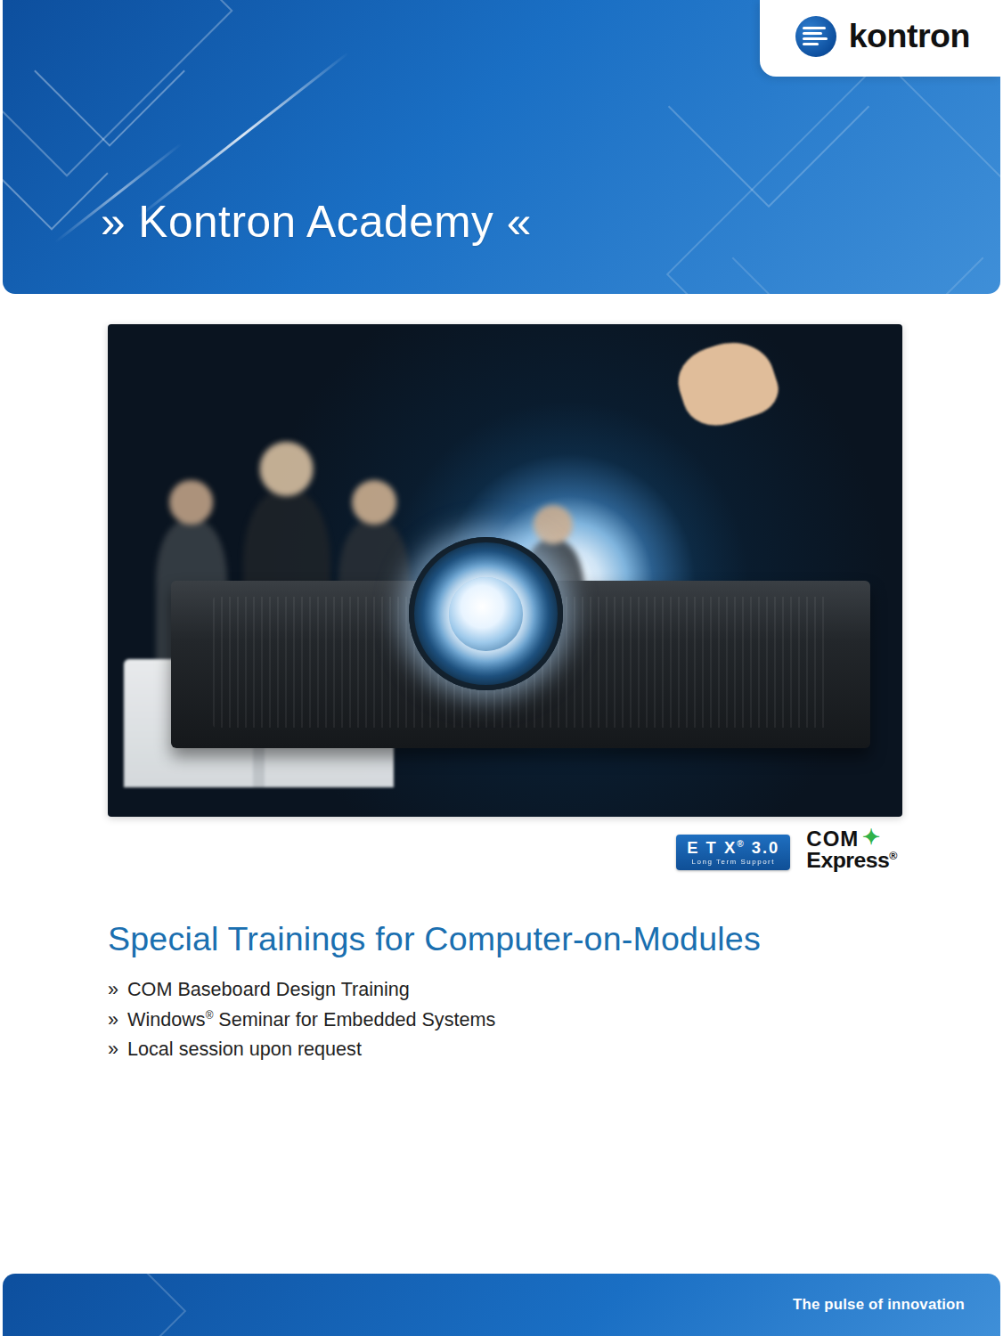kontron
» Kontron Academy «
E T X® 3.0 Long Term Support
COM✦ Express®
Special Trainings for Computer-on-Modules
COM Baseboard Design Training
Windows® Seminar for Embedded Systems
Local session upon request
The pulse of innovation